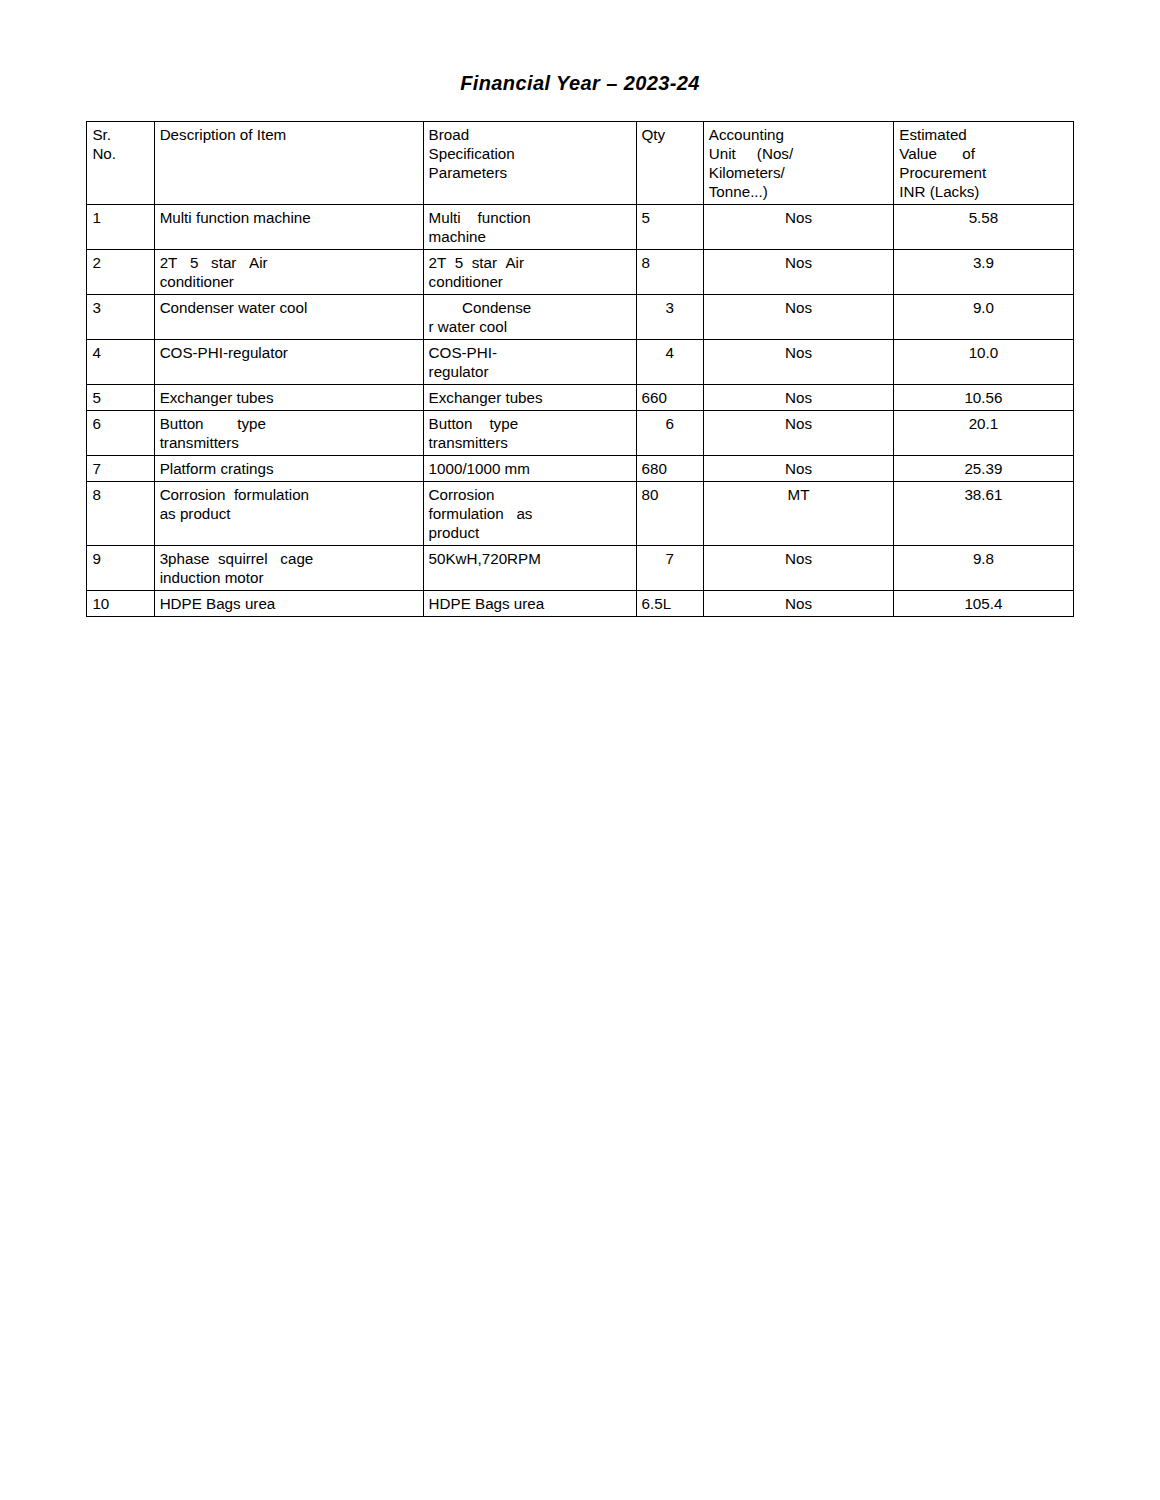Financial Year – 2023-24
| Sr. No. | Description of Item | Broad Specification Parameters | Qty | Accounting Unit (Nos/ Kilometers/ Tonne...) | Estimated Value of Procurement INR (Lacks) |
| --- | --- | --- | --- | --- | --- |
| 1 | Multi function machine | Multi function machine | 5 | Nos | 5.58 |
| 2 | 2T 5 star Air conditioner | 2T 5 star Air conditioner | 8 | Nos | 3.9 |
| 3 | Condenser water cool | Condense r water cool | 3 | Nos | 9.0 |
| 4 | COS-PHI-regulator | COS-PHI- regulator | 4 | Nos | 10.0 |
| 5 | Exchanger tubes | Exchanger tubes | 660 | Nos | 10.56 |
| 6 | Button type transmitters | Button type transmitters | 6 | Nos | 20.1 |
| 7 | Platform cratings | 1000/1000 mm | 680 | Nos | 25.39 |
| 8 | Corrosion formulation as product | Corrosion formulation as product | 80 | MT | 38.61 |
| 9 | 3phase squirrel cage induction motor | 50KwH,720RPM | 7 | Nos | 9.8 |
| 10 | HDPE Bags urea | HDPE Bags urea | 6.5L | Nos | 105.4 |